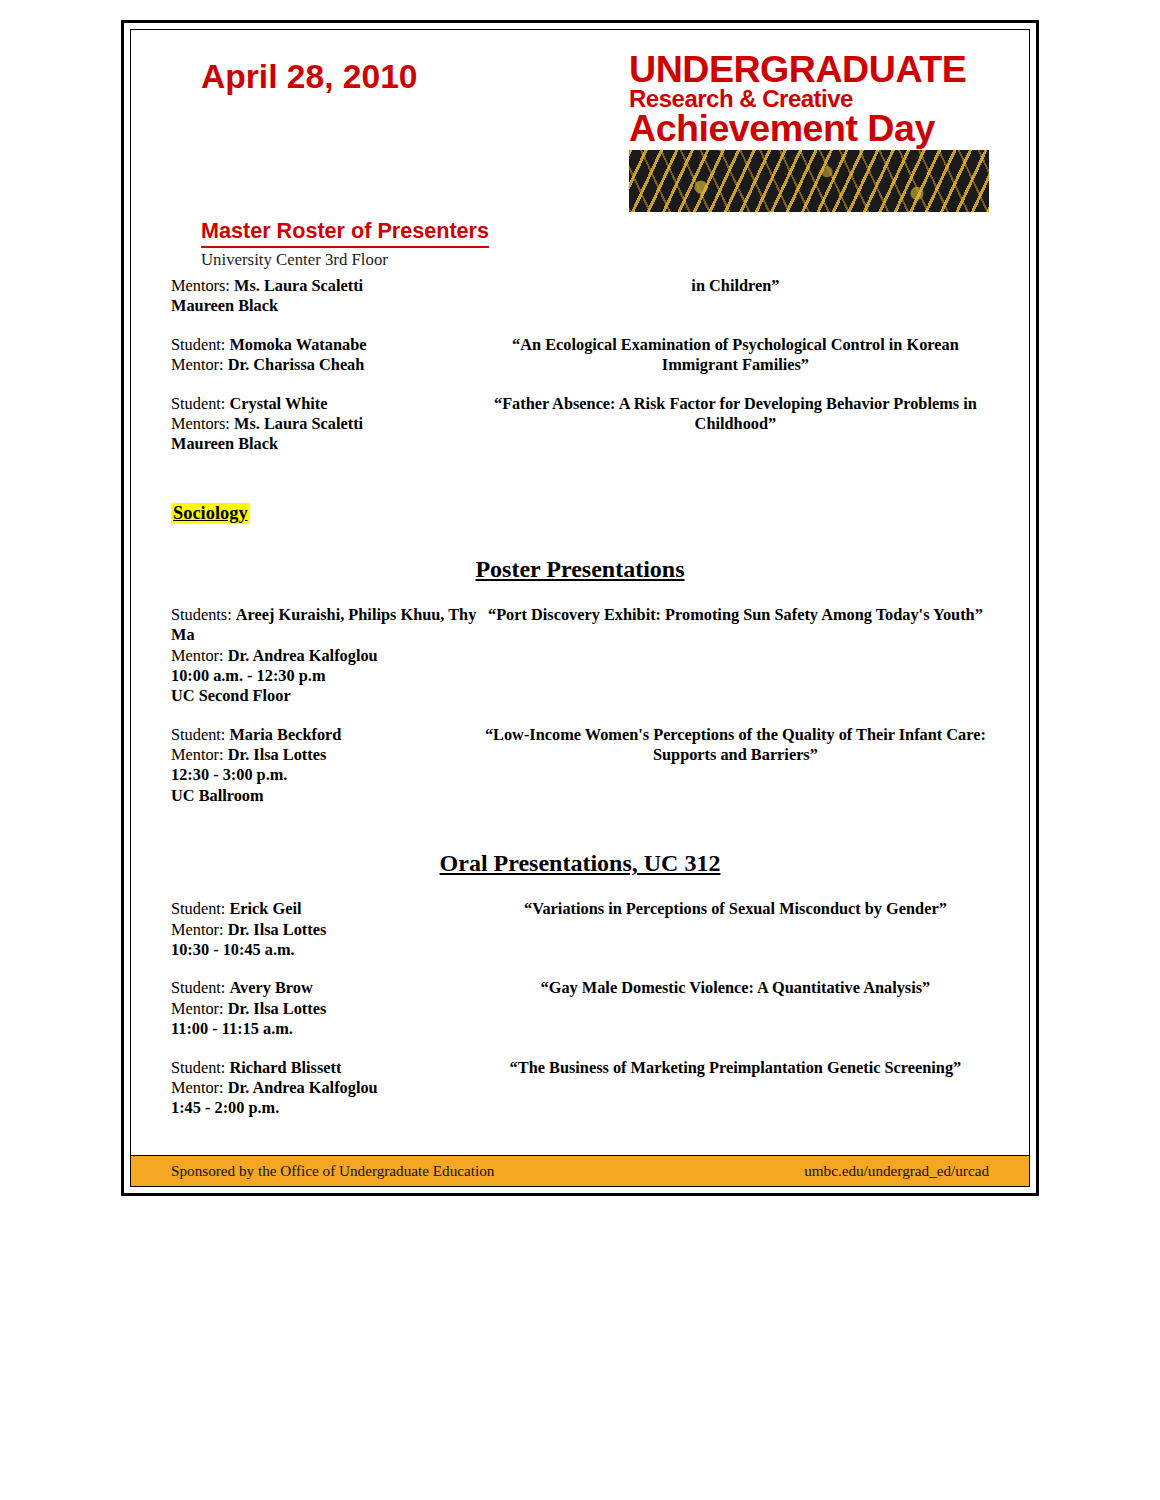UNDERGRADUATE
Research & Creative
Achievement Day
April 28, 2010
Master Roster of Presenters
University Center 3rd Floor
| Mentors: Ms. Laura Scaletti Maureen Black | in Children” |
| Student: Momoka Watanabe Mentor: Dr. Charissa Cheah | “An Ecological Examination of Psychological Control in Korean Immigrant Families” |
| Student: Crystal White Mentors: Ms. Laura Scaletti Maureen Black | “Father Absence: A Risk Factor for Developing Behavior Problems in Childhood” |
Sociology
Poster Presentations
| Students: Areej Kuraishi, Philips Khuu, Thy Ma Mentor: Dr. Andrea Kalfoglou 10:00 a.m. - 12:30 p.m UC Second Floor | “Port Discovery Exhibit: Promoting Sun Safety Among Today's Youth” |
| Student: Maria Beckford Mentor: Dr. Ilsa Lottes 12:30 - 3:00 p.m. UC Ballroom | “Low-Income Women's Perceptions of the Quality of Their Infant Care: Supports and Barriers” |
Oral Presentations, UC 312
| Student: Erick Geil Mentor: Dr. Ilsa Lottes 10:30 - 10:45 a.m. | “Variations in Perceptions of Sexual Misconduct by Gender” |
| Student: Avery Brow Mentor: Dr. Ilsa Lottes 11:00 - 11:15 a.m. | “Gay Male Domestic Violence: A Quantitative Analysis” |
| Student: Richard Blissett Mentor: Dr. Andrea Kalfoglou 1:45 - 2:00 p.m. | “The Business of Marketing Preimplantation Genetic Screening” |
Sponsored by the Office of Undergraduate Education umbc.edu/undergrad_ed/urcad